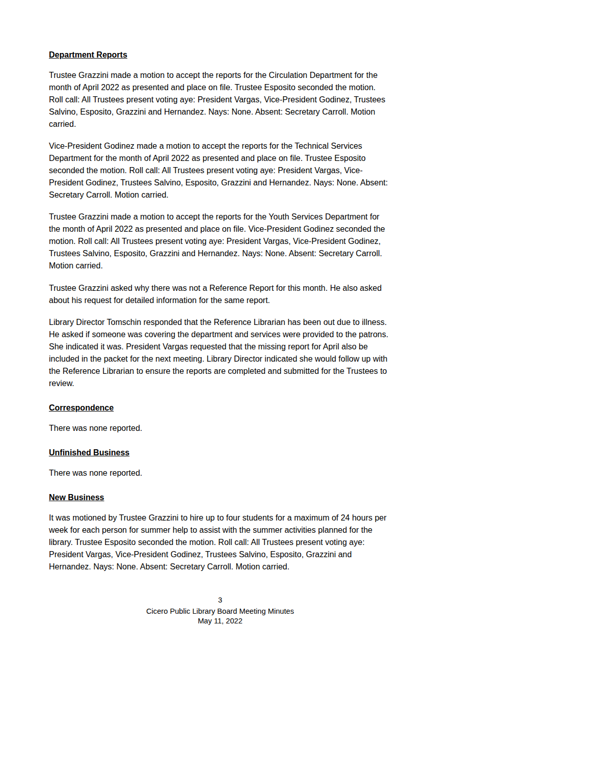Department Reports
Trustee Grazzini made a motion to accept the reports for the Circulation Department for the month of April 2022 as presented and place on file. Trustee Esposito seconded the motion. Roll call: All Trustees present voting aye: President Vargas, Vice-President Godinez, Trustees Salvino, Esposito, Grazzini and Hernandez. Nays: None. Absent: Secretary Carroll. Motion carried.
Vice-President Godinez made a motion to accept the reports for the Technical Services Department for the month of April 2022 as presented and place on file. Trustee Esposito seconded the motion. Roll call: All Trustees present voting aye: President Vargas, Vice-President Godinez, Trustees Salvino, Esposito, Grazzini and Hernandez. Nays: None. Absent: Secretary Carroll. Motion carried.
Trustee Grazzini made a motion to accept the reports for the Youth Services Department for the month of April 2022 as presented and place on file. Vice-President Godinez seconded the motion. Roll call: All Trustees present voting aye: President Vargas, Vice-President Godinez, Trustees Salvino, Esposito, Grazzini and Hernandez. Nays: None. Absent: Secretary Carroll. Motion carried.
Trustee Grazzini asked why there was not a Reference Report for this month. He also asked about his request for detailed information for the same report.
Library Director Tomschin responded that the Reference Librarian has been out due to illness. He asked if someone was covering the department and services were provided to the patrons. She indicated it was. President Vargas requested that the missing report for April also be included in the packet for the next meeting. Library Director indicated she would follow up with the Reference Librarian to ensure the reports are completed and submitted for the Trustees to review.
Correspondence
There was none reported.
Unfinished Business
There was none reported.
New Business
It was motioned by Trustee Grazzini to hire up to four students for a maximum of 24 hours per week for each person for summer help to assist with the summer activities planned for the library. Trustee Esposito seconded the motion. Roll call: All Trustees present voting aye: President Vargas, Vice-President Godinez, Trustees Salvino, Esposito, Grazzini and Hernandez. Nays: None. Absent: Secretary Carroll. Motion carried.
3 Cicero Public Library Board Meeting Minutes
May 11, 2022